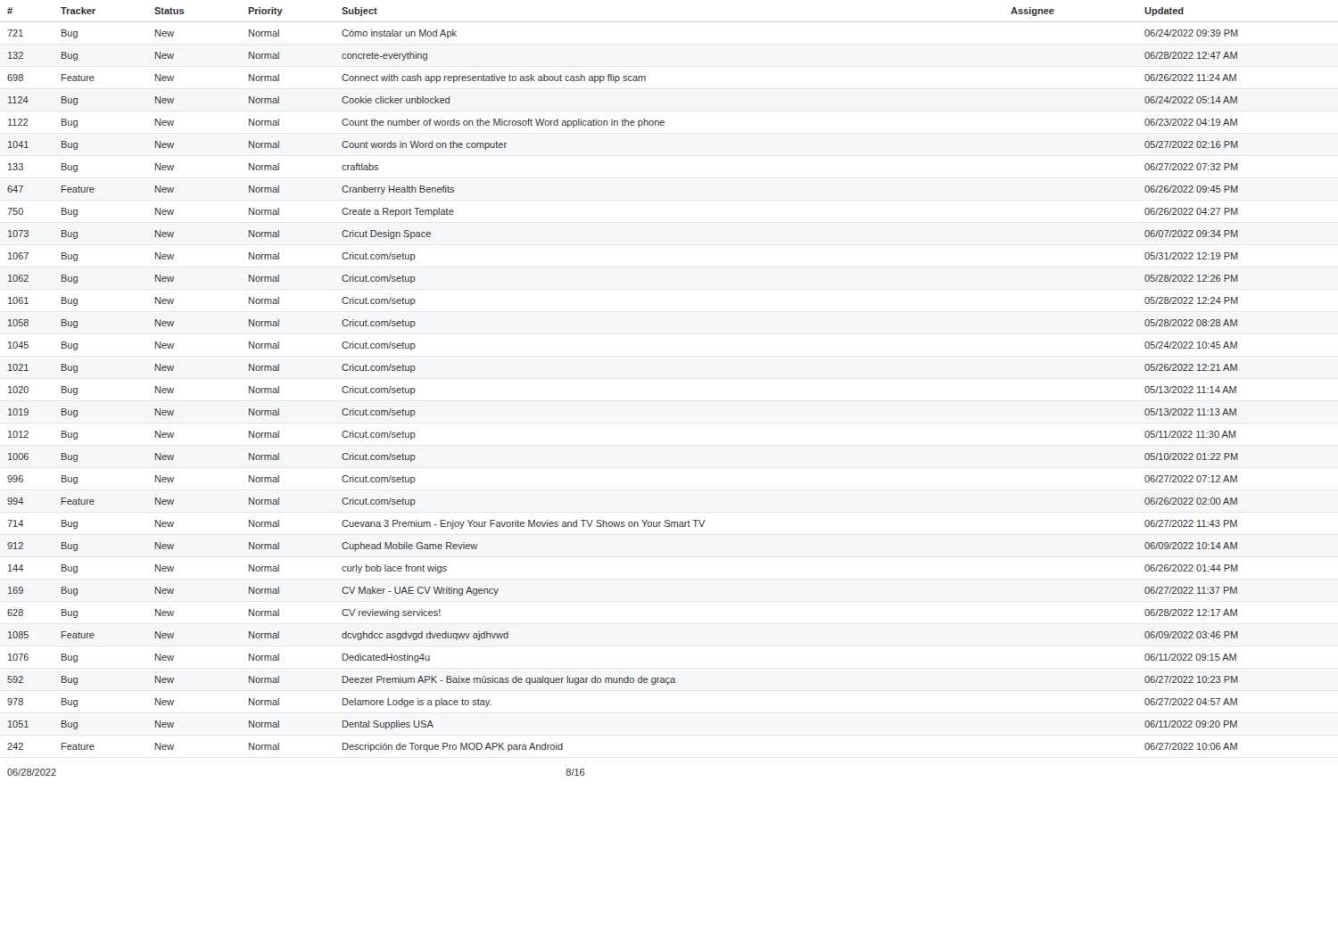| # | Tracker | Status | Priority | Subject | Assignee | Updated |
| --- | --- | --- | --- | --- | --- | --- |
| 721 | Bug | New | Normal | Cómo instalar un Mod Apk | | 06/24/2022 09:39 PM |
| 132 | Bug | New | Normal | concrete-everything | | 06/28/2022 12:47 AM |
| 698 | Feature | New | Normal | Connect with cash app representative to ask about cash app flip scam | | 06/26/2022 11:24 AM |
| 1124 | Bug | New | Normal | Cookie clicker unblocked | | 06/24/2022 05:14 AM |
| 1122 | Bug | New | Normal | Count the number of words on the Microsoft Word application in the phone | | 06/23/2022 04:19 AM |
| 1041 | Bug | New | Normal | Count words in Word on the computer | | 05/27/2022 02:16 PM |
| 133 | Bug | New | Normal | craftlabs | | 06/27/2022 07:32 PM |
| 647 | Feature | New | Normal | Cranberry Health Benefits | | 06/26/2022 09:45 PM |
| 750 | Bug | New | Normal | Create a Report Template | | 06/26/2022 04:27 PM |
| 1073 | Bug | New | Normal | Cricut Design Space | | 06/07/2022 09:34 PM |
| 1067 | Bug | New | Normal | Cricut.com/setup | | 05/31/2022 12:19 PM |
| 1062 | Bug | New | Normal | Cricut.com/setup | | 05/28/2022 12:26 PM |
| 1061 | Bug | New | Normal | Cricut.com/setup | | 05/28/2022 12:24 PM |
| 1058 | Bug | New | Normal | Cricut.com/setup | | 05/28/2022 08:28 AM |
| 1045 | Bug | New | Normal | Cricut.com/setup | | 05/24/2022 10:45 AM |
| 1021 | Bug | New | Normal | Cricut.com/setup | | 05/26/2022 12:21 AM |
| 1020 | Bug | New | Normal | Cricut.com/setup | | 05/13/2022 11:14 AM |
| 1019 | Bug | New | Normal | Cricut.com/setup | | 05/13/2022 11:13 AM |
| 1012 | Bug | New | Normal | Cricut.com/setup | | 05/11/2022 11:30 AM |
| 1006 | Bug | New | Normal | Cricut.com/setup | | 05/10/2022 01:22 PM |
| 996 | Bug | New | Normal | Cricut.com/setup | | 06/27/2022 07:12 AM |
| 994 | Feature | New | Normal | Cricut.com/setup | | 06/26/2022 02:00 AM |
| 714 | Bug | New | Normal | Cuevana 3 Premium - Enjoy Your Favorite Movies and TV Shows on Your Smart TV | | 06/27/2022 11:43 PM |
| 912 | Bug | New | Normal | Cuphead Mobile Game Review | | 06/09/2022 10:14 AM |
| 144 | Bug | New | Normal | curly bob lace front wigs | | 06/26/2022 01:44 PM |
| 169 | Bug | New | Normal | CV Maker - UAE CV Writing Agency | | 06/27/2022 11:37 PM |
| 628 | Bug | New | Normal | CV reviewing services! | | 06/28/2022 12:17 AM |
| 1085 | Feature | New | Normal | dcvghdcc asgdvgd dveduqwv ajdhvwd | | 06/09/2022 03:46 PM |
| 1076 | Bug | New | Normal | DedicatedHosting4u | | 06/11/2022 09:15 AM |
| 592 | Bug | New | Normal | Deezer Premium APK - Baixe músicas de qualquer lugar do mundo de graça | | 06/27/2022 10:23 PM |
| 978 | Bug | New | Normal | Delamore Lodge is a place to stay. | | 06/27/2022 04:57 AM |
| 1051 | Bug | New | Normal | Dental Supplies USA | | 06/11/2022 09:20 PM |
| 242 | Feature | New | Normal | Descripción de Torque Pro MOD APK para Android | | 06/27/2022 10:06 AM |
| 06/28/2022 | 8/16 | |